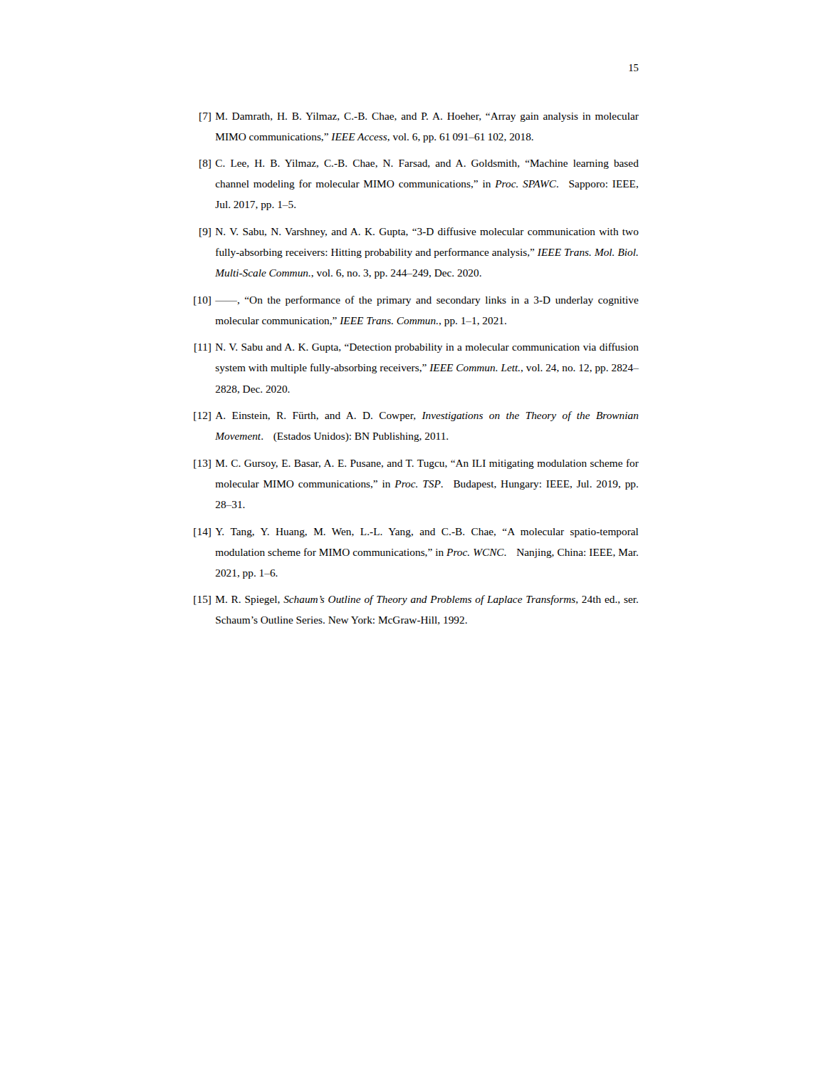15
[7] M. Damrath, H. B. Yilmaz, C.-B. Chae, and P. A. Hoeher, “Array gain analysis in molecular MIMO communications,” IEEE Access, vol. 6, pp. 61 091–61 102, 2018.
[8] C. Lee, H. B. Yilmaz, C.-B. Chae, N. Farsad, and A. Goldsmith, “Machine learning based channel modeling for molecular MIMO communications,” in Proc. SPAWC. Sapporo: IEEE, Jul. 2017, pp. 1–5.
[9] N. V. Sabu, N. Varshney, and A. K. Gupta, “3-D diffusive molecular communication with two fully-absorbing receivers: Hitting probability and performance analysis,” IEEE Trans. Mol. Biol. Multi-Scale Commun., vol. 6, no. 3, pp. 244–249, Dec. 2020.
[10] ——, “On the performance of the primary and secondary links in a 3-D underlay cognitive molecular communication,” IEEE Trans. Commun., pp. 1–1, 2021.
[11] N. V. Sabu and A. K. Gupta, “Detection probability in a molecular communication via diffusion system with multiple fully-absorbing receivers,” IEEE Commun. Lett., vol. 24, no. 12, pp. 2824–2828, Dec. 2020.
[12] A. Einstein, R. Fürth, and A. D. Cowper, Investigations on the Theory of the Brownian Movement. (Estados Unidos): BN Publishing, 2011.
[13] M. C. Gursoy, E. Basar, A. E. Pusane, and T. Tugcu, “An ILI mitigating modulation scheme for molecular MIMO communications,” in Proc. TSP. Budapest, Hungary: IEEE, Jul. 2019, pp. 28–31.
[14] Y. Tang, Y. Huang, M. Wen, L.-L. Yang, and C.-B. Chae, “A molecular spatio-temporal modulation scheme for MIMO communications,” in Proc. WCNC. Nanjing, China: IEEE, Mar. 2021, pp. 1–6.
[15] M. R. Spiegel, Schaum’s Outline of Theory and Problems of Laplace Transforms, 24th ed., ser. Schaum’s Outline Series. New York: McGraw-Hill, 1992.